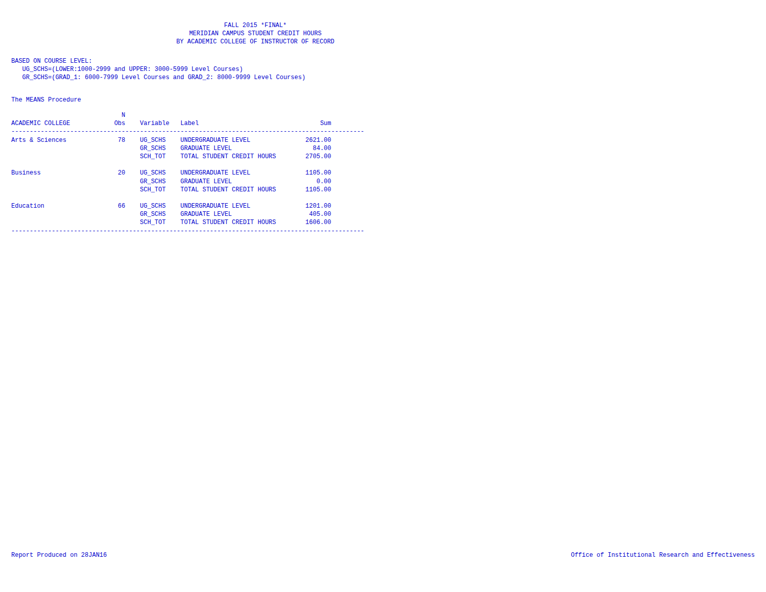FALL 2015 *FINAL*
MERIDIAN CAMPUS STUDENT CREDIT HOURS
BY ACADEMIC COLLEGE OF INSTRUCTOR OF RECORD
BASED ON COURSE LEVEL:
   UG_SCHS=(LOWER:1000-2999 and UPPER: 3000-5999 Level Courses)
   GR_SCHS=(GRAD_1: 6000-7999 Level Courses and GRAD_2: 8000-9999 Level Courses)
The MEANS Procedure
                              N
ACADEMIC COLLEGE            Obs    Variable   Label                                 Sum
------------------------------------------------------------------------------------------------
Arts & Sciences              78    UG_SCHS    UNDERGRADUATE LEVEL               2621.00
                                   GR_SCHS    GRADUATE LEVEL                      84.00
                                   SCH_TOT    TOTAL STUDENT CREDIT HOURS        2705.00

Business                     20    UG_SCHS    UNDERGRADUATE LEVEL               1105.00
                                   GR_SCHS    GRADUATE LEVEL                       0.00
                                   SCH_TOT    TOTAL STUDENT CREDIT HOURS        1105.00

Education                    66    UG_SCHS    UNDERGRADUATE LEVEL               1201.00
                                   GR_SCHS    GRADUATE LEVEL                     405.00
                                   SCH_TOT    TOTAL STUDENT CREDIT HOURS        1606.00
------------------------------------------------------------------------------------------------
Report Produced on 28JAN16
Office of Institutional Research and Effectiveness